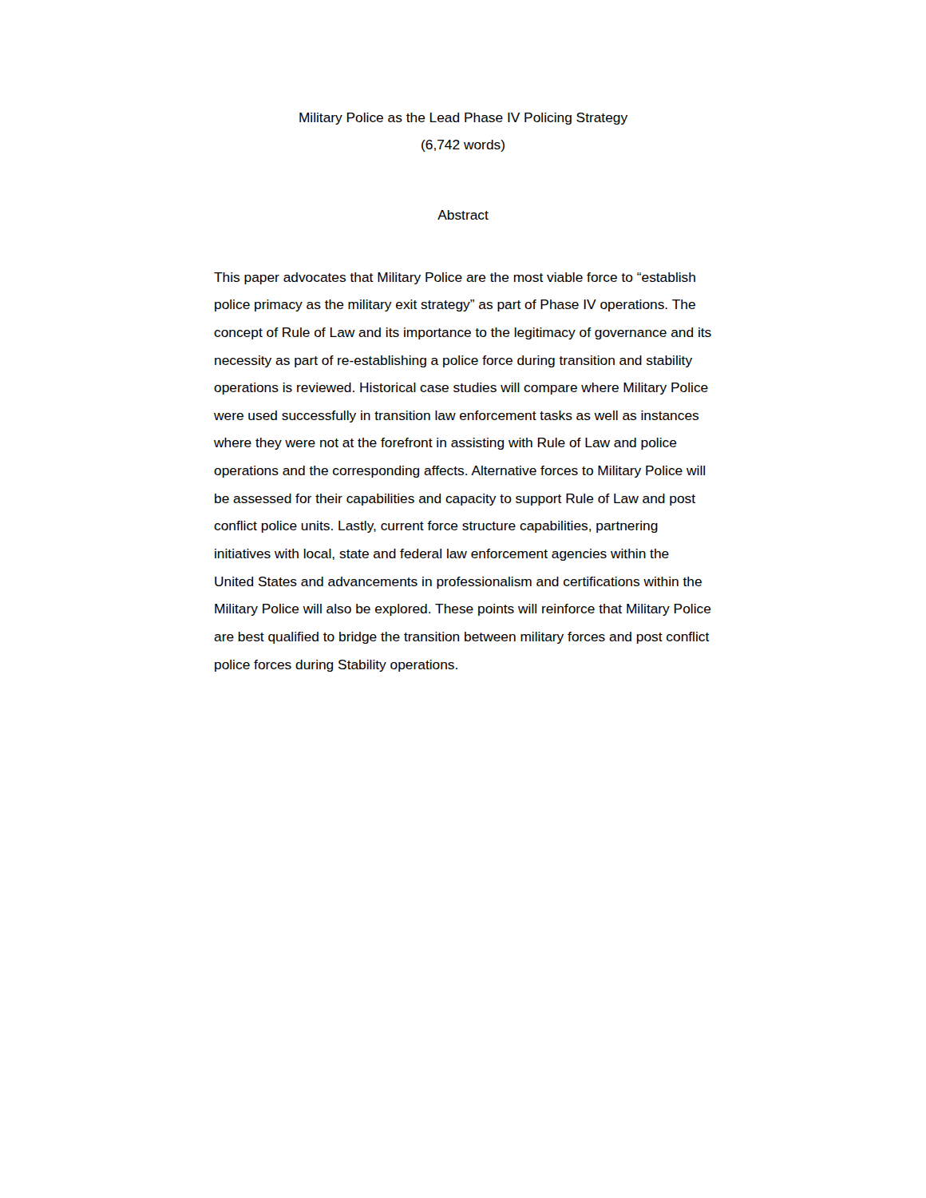Military Police as the Lead Phase IV Policing Strategy
(6,742 words)
Abstract
This paper advocates that Military Police are the most viable force to “establish police primacy as the military exit strategy” as part of Phase IV operations. The concept of Rule of Law and its importance to the legitimacy of governance and its necessity as part of re-establishing a police force during transition and stability operations is reviewed. Historical case studies will compare where Military Police were used successfully in transition law enforcement tasks as well as instances where they were not at the forefront in assisting with Rule of Law and police operations and the corresponding affects. Alternative forces to Military Police will be assessed for their capabilities and capacity to support Rule of Law and post conflict police units. Lastly, current force structure capabilities, partnering initiatives with local, state and federal law enforcement agencies within the United States and advancements in professionalism and certifications within the Military Police will also be explored. These points will reinforce that Military Police are best qualified to bridge the transition between military forces and post conflict police forces during Stability operations.